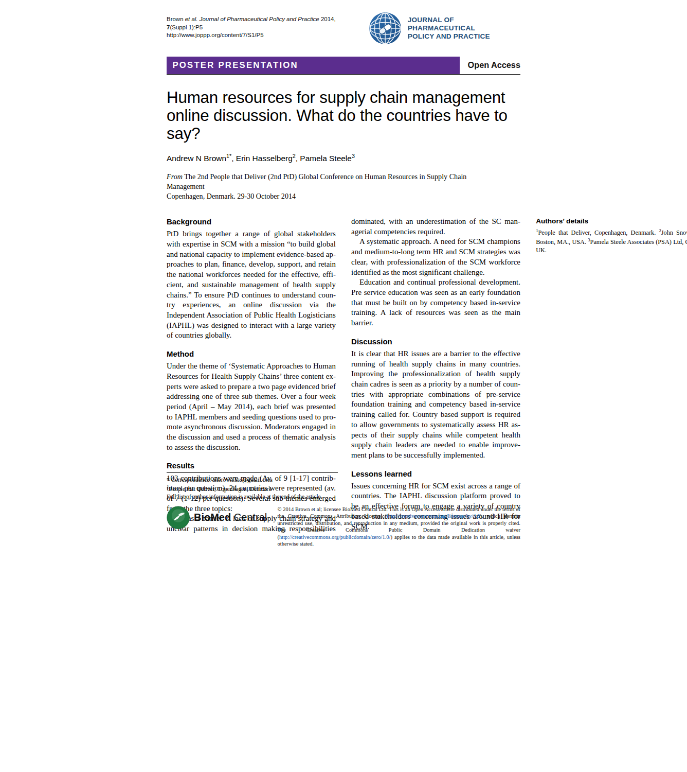Brown et al. Journal of Pharmaceutical Policy and Practice 2014, 7(Suppl 1):P5
http://www.joppp.org/content/7/S1/P5
JOURNAL OF PHARMACEUTICAL POLICY AND PRACTICE
POSTER PRESENTATION
Open Access
Human resources for supply chain management online discussion. What do the countries have to say?
Andrew N Brown1*, Erin Hasselberg2, Pamela Steele3
From The 2nd People that Deliver (2nd PtD) Global Conference on Human Resources in Supply Chain Management Copenhagen, Denmark. 29-30 October 2014
Background
PtD brings together a range of global stakeholders with expertise in SCM with a mission “to build global and national capacity to implement evidence-based approaches to plan, finance, develop, support, and retain the national workforces needed for the effective, efficient, and sustainable management of health supply chains.” To ensure PtD continues to understand country experiences, an online discussion via the Independent Association of Public Health Logisticians (IAPHL) was designed to interact with a large variety of countries globally.
Method
Under the theme of ‘Systematic Approaches to Human Resources for Health Supply Chains’ three content experts were asked to prepare a two page evidenced brief addressing one of three sub themes. Over a four week period (April – May 2014), each brief was presented to IAPHL members and seeding questions used to promote asynchronous discussion. Moderators engaged in the discussion and used a process of thematic analysis to assess the discussion.
Results
103 contributions were made (Av. of 9 [1-17] contributors per question), 24 countries were represented (av. of 7 (1-12) per question). Several sub themes emerged from the three topics:
HR as a barrier. A lack of supply chain strategy and unclear patterns in decision making responsibilities dominated, with an underestimation of the SC managerial competencies required.
A systematic approach. A need for SCM champions and medium-to-long term HR and SCM strategies was clear, with professionalization of the SCM workforce identified as the most significant challenge.
Education and continual professional development. Pre service education was seen as an early foundation that must be built on by competency based in-service training. A lack of resources was seen as the main barrier.
Discussion
It is clear that HR issues are a barrier to the effective running of health supply chains in many countries. Improving the professionalization of health supply chain cadres is seen as a priority by a number of countries with appropriate combinations of pre-service foundation training and competency based in-service training called for. Country based support is required to allow governments to systematically assess HR aspects of their supply chains while competent health supply chain leaders are needed to enable improvement plans to be successfully implemented.
Lessons learned
Issues concerning HR for SCM exist across a range of countries. The IAPHL discussion platform proved to be an effective forum to engage a variety of country based stakeholders concerning issues around HR for SCM.
Authors’ details
1People that Deliver, Copenhagen, Denmark. 2John Snow Inc., Boston, MA., USA. 3Pamela Steele Associates (PSA) Ltd, Oxford, UK.
* Correspondence: anbrown.hss@gmail.com
1People that Deliver, Copenhagen, Denmark
Full list of author information is available at the end of the article
BioMed Central
© 2014 Brown et al; licensee BioMed Central Ltd. This is an Open Access article distributed under the terms of the Creative Commons Attribution License (http://creativecommons.org/licenses/by/4.0), which permits unrestricted use, distribution, and reproduction in any medium, provided the original work is properly cited. The Creative Commons Public Domain Dedication waiver (http://creativecommons.org/publicdomain/zero/1.0/) applies to the data made available in this article, unless otherwise stated.